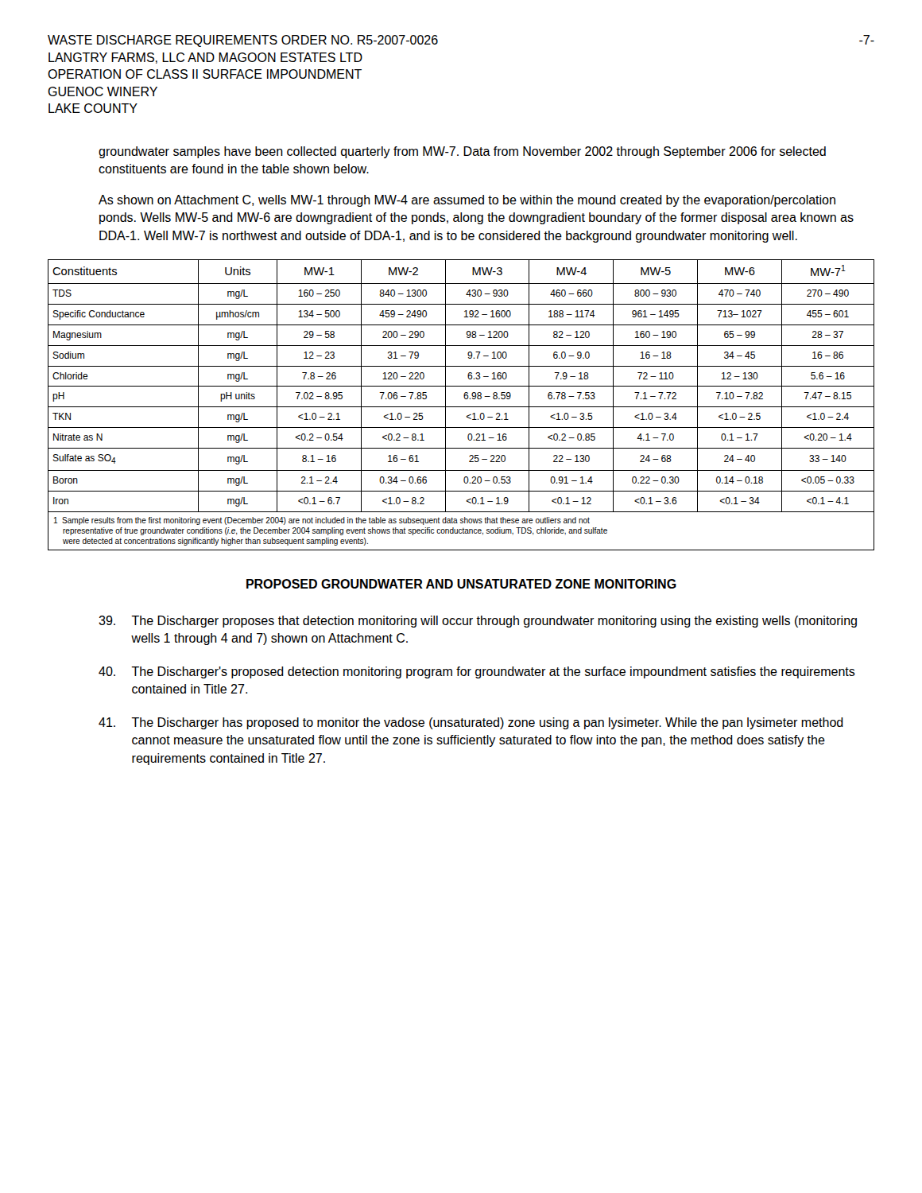-7-
WASTE DISCHARGE REQUIREMENTS ORDER NO. R5-2007-0026
LANGTRY FARMS, LLC AND MAGOON ESTATES LTD
OPERATION OF CLASS II SURFACE IMPOUNDMENT
GUENOC WINERY
LAKE COUNTY
groundwater samples have been collected quarterly from MW-7. Data from November 2002 through September 2006 for selected constituents are found in the table shown below.
As shown on Attachment C, wells MW-1 through MW-4 are assumed to be within the mound created by the evaporation/percolation ponds. Wells MW-5 and MW-6 are downgradient of the ponds, along the downgradient boundary of the former disposal area known as DDA-1. Well MW-7 is northwest and outside of DDA-1, and is to be considered the background groundwater monitoring well.
| Constituents | Units | MW-1 | MW-2 | MW-3 | MW-4 | MW-5 | MW-6 | MW-7 1 |
| --- | --- | --- | --- | --- | --- | --- | --- | --- |
| TDS | mg/L | 160 – 250 | 840 – 1300 | 430 – 930 | 460 – 660 | 800 – 930 | 470 – 740 | 270 – 490 |
| Specific Conductance | µmhos/cm | 134 – 500 | 459 – 2490 | 192 – 1600 | 188 – 1174 | 961 – 1495 | 713– 1027 | 455 – 601 |
| Magnesium | mg/L | 29 – 58 | 200 – 290 | 98 – 1200 | 82 – 120 | 160 – 190 | 65 – 99 | 28 – 37 |
| Sodium | mg/L | 12 – 23 | 31 – 79 | 9.7 – 100 | 6.0 – 9.0 | 16 – 18 | 34 – 45 | 16 – 86 |
| Chloride | mg/L | 7.8 – 26 | 120 – 220 | 6.3 – 160 | 7.9 – 18 | 72 – 110 | 12 – 130 | 5.6 – 16 |
| pH | pH units | 7.02 – 8.95 | 7.06 – 7.85 | 6.98 – 8.59 | 6.78 – 7.53 | 7.1 – 7.72 | 7.10 – 7.82 | 7.47 – 8.15 |
| TKN | mg/L | <1.0 – 2.1 | <1.0 – 25 | <1.0 – 2.1 | <1.0 – 3.5 | <1.0 – 3.4 | <1.0 – 2.5 | <1.0 – 2.4 |
| Nitrate as N | mg/L | <0.2 – 0.54 | <0.2 – 8.1 | 0.21 – 16 | <0.2 – 0.85 | 4.1 – 7.0 | 0.1 – 1.7 | <0.20 – 1.4 |
| Sulfate as SO 4 | mg/L | 8.1 – 16 | 16 – 61 | 25 – 220 | 22 – 130 | 24 – 68 | 24 – 40 | 33 – 140 |
| Boron | mg/L | 2.1 – 2.4 | 0.34 – 0.66 | 0.20 – 0.53 | 0.91 – 1.4 | 0.22 – 0.30 | 0.14 – 0.18 | <0.05 – 0.33 |
| Iron | mg/L | <0.1 – 6.7 | <1.0 – 8.2 | <0.1 – 1.9 | <0.1 – 12 | <0.1 – 3.6 | <0.1 – 34 | <0.1 – 4.1 |
| 1 Sample results from the first monitoring event (December 2004) are not included in the table as subsequent data shows that these are outliers and not representative of true groundwater conditions ( i.e , the December 2004 sampling event shows that specific conductance, sodium, TDS, chloride, and sulfate were detected at concentrations significantly higher than subsequent sampling events). |
PROPOSED GROUNDWATER AND UNSATURATED ZONE MONITORING
39. The Discharger proposes that detection monitoring will occur through groundwater monitoring using the existing wells (monitoring wells 1 through 4 and 7) shown on Attachment C.
40. The Discharger's proposed detection monitoring program for groundwater at the surface impoundment satisfies the requirements contained in Title 27.
41. The Discharger has proposed to monitor the vadose (unsaturated) zone using a pan lysimeter. While the pan lysimeter method cannot measure the unsaturated flow until the zone is sufficiently saturated to flow into the pan, the method does satisfy the requirements contained in Title 27.